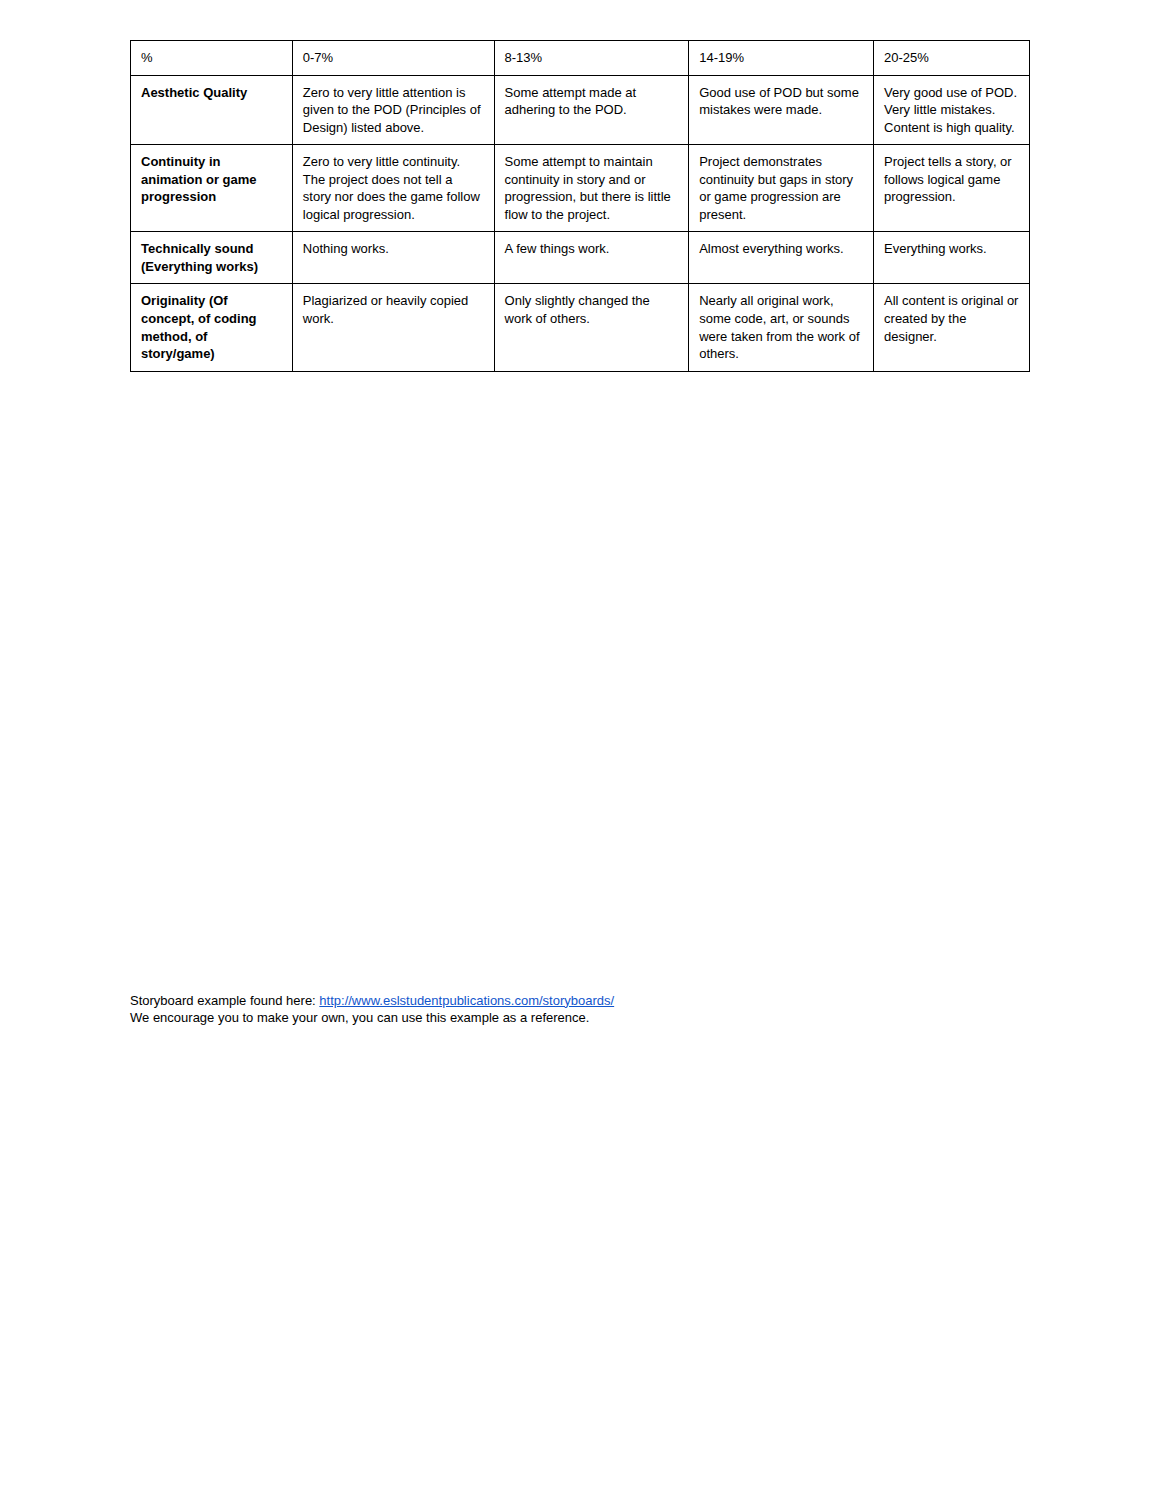| % | 0-7% | 8-13% | 14-19% | 20-25% |
| --- | --- | --- | --- | --- |
| Aesthetic Quality | Zero to very little attention is given to the POD (Principles of Design) listed above. | Some attempt made at adhering to the POD. | Good use of POD but some mistakes were made. | Very good use of POD. Very little mistakes. Content is high quality. |
| Continuity in animation or game progression | Zero to very little continuity. The project does not tell a story nor does the game follow logical progression. | Some attempt to maintain continuity in story and or progression, but there is little flow to the project. | Project demonstrates continuity but gaps in story or game progression are present. | Project tells a story, or follows logical game progression. |
| Technically sound (Everything works) | Nothing works. | A few things work. | Almost everything works. | Everything works. |
| Originality (Of concept, of coding method, of story/game) | Plagiarized or heavily copied work. | Only slightly changed the work of others. | Nearly all original work, some code, art, or sounds were taken from the work of others. | All content is original or created by the designer. |
Storyboard example found here: http://www.eslstudentpublications.com/storyboards/
We encourage you to make your own, you can use this example as a reference.